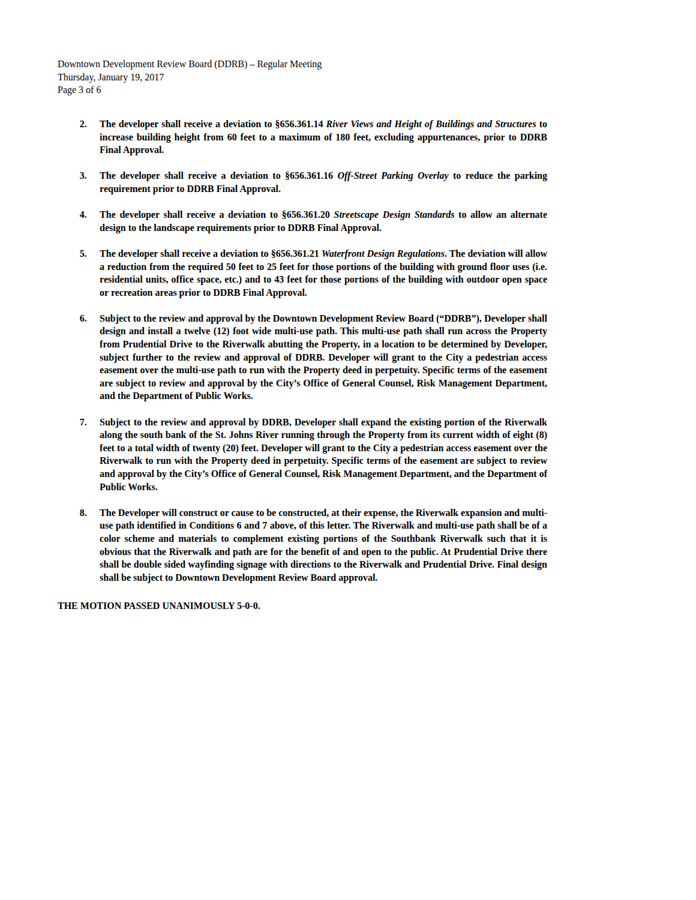Downtown Development Review Board (DDRB) – Regular Meeting
Thursday, January 19, 2017
Page 3 of 6
The developer shall receive a deviation to §656.361.14 River Views and Height of Buildings and Structures to increase building height from 60 feet to a maximum of 180 feet, excluding appurtenances, prior to DDRB Final Approval.
The developer shall receive a deviation to §656.361.16 Off-Street Parking Overlay to reduce the parking requirement prior to DDRB Final Approval.
The developer shall receive a deviation to §656.361.20 Streetscape Design Standards to allow an alternate design to the landscape requirements prior to DDRB Final Approval.
The developer shall receive a deviation to §656.361.21 Waterfront Design Regulations. The deviation will allow a reduction from the required 50 feet to 25 feet for those portions of the building with ground floor uses (i.e. residential units, office space, etc.) and to 43 feet for those portions of the building with outdoor open space or recreation areas prior to DDRB Final Approval.
Subject to the review and approval by the Downtown Development Review Board (“DDRB”), Developer shall design and install a twelve (12) foot wide multi-use path. This multi-use path shall run across the Property from Prudential Drive to the Riverwalk abutting the Property, in a location to be determined by Developer, subject further to the review and approval of DDRB. Developer will grant to the City a pedestrian access easement over the multi-use path to run with the Property deed in perpetuity. Specific terms of the easement are subject to review and approval by the City’s Office of General Counsel, Risk Management Department, and the Department of Public Works.
Subject to the review and approval by DDRB, Developer shall expand the existing portion of the Riverwalk along the south bank of the St. Johns River running through the Property from its current width of eight (8) feet to a total width of twenty (20) feet. Developer will grant to the City a pedestrian access easement over the Riverwalk to run with the Property deed in perpetuity. Specific terms of the easement are subject to review and approval by the City’s Office of General Counsel, Risk Management Department, and the Department of Public Works.
The Developer will construct or cause to be constructed, at their expense, the Riverwalk expansion and multi-use path identified in Conditions 6 and 7 above, of this letter. The Riverwalk and multi-use path shall be of a color scheme and materials to complement existing portions of the Southbank Riverwalk such that it is obvious that the Riverwalk and path are for the benefit of and open to the public. At Prudential Drive there shall be double sided wayfinding signage with directions to the Riverwalk and Prudential Drive. Final design shall be subject to Downtown Development Review Board approval.
THE MOTION PASSED UNANIMOUSLY 5-0-0.